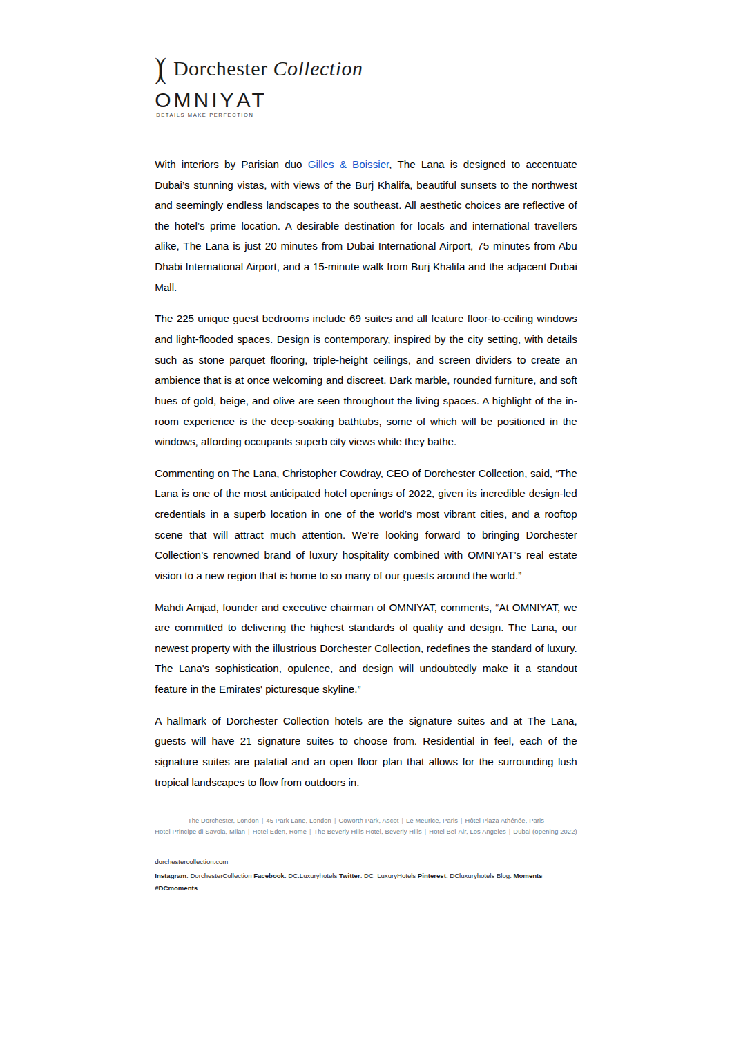)( Dorchester Collection
OMNIYAT
DETAILS MAKE PERFECTION
With interiors by Parisian duo Gilles & Boissier, The Lana is designed to accentuate Dubai’s stunning vistas, with views of the Burj Khalifa, beautiful sunsets to the northwest and seemingly endless landscapes to the southeast. All aesthetic choices are reflective of the hotel’s prime location. A desirable destination for locals and international travellers alike, The Lana is just 20 minutes from Dubai International Airport, 75 minutes from Abu Dhabi International Airport, and a 15-minute walk from Burj Khalifa and the adjacent Dubai Mall.
The 225 unique guest bedrooms include 69 suites and all feature floor-to-ceiling windows and light-flooded spaces. Design is contemporary, inspired by the city setting, with details such as stone parquet flooring, triple-height ceilings, and screen dividers to create an ambience that is at once welcoming and discreet. Dark marble, rounded furniture, and soft hues of gold, beige, and olive are seen throughout the living spaces. A highlight of the in-room experience is the deep-soaking bathtubs, some of which will be positioned in the windows, affording occupants superb city views while they bathe.
Commenting on The Lana, Christopher Cowdray, CEO of Dorchester Collection, said, “The Lana is one of the most anticipated hotel openings of 2022, given its incredible design-led credentials in a superb location in one of the world’s most vibrant cities, and a rooftop scene that will attract much attention. We’re looking forward to bringing Dorchester Collection’s renowned brand of luxury hospitality combined with OMNIYAT’s real estate vision to a new region that is home to so many of our guests around the world.”
Mahdi Amjad, founder and executive chairman of OMNIYAT, comments, “At OMNIYAT, we are committed to delivering the highest standards of quality and design. The Lana, our newest property with the illustrious Dorchester Collection, redefines the standard of luxury. The Lana's sophistication, opulence, and design will undoubtedly make it a standout feature in the Emirates' picturesque skyline.”
A hallmark of Dorchester Collection hotels are the signature suites and at The Lana, guests will have 21 signature suites to choose from. Residential in feel, each of the signature suites are palatial and an open floor plan that allows for the surrounding lush tropical landscapes to flow from outdoors in.
The Dorchester, London|45 Park Lane, London|Coworth Park, Ascot|Le Meurice, Paris|Hôtel Plaza Athénée, Paris
Hotel Principe di Savoia, Milan|Hotel Eden, Rome|The Beverly Hills Hotel, Beverly Hills|Hotel Bel-Air, Los Angeles|Dubai (opening 2022)
dorchestercollection.com Instagram: DorchesterCollection Facebook: DC.Luxuryhotels Twitter: DC_LuxuryHotels Pinterest: DCluxuryhotels Blog: Moments #DCmoments